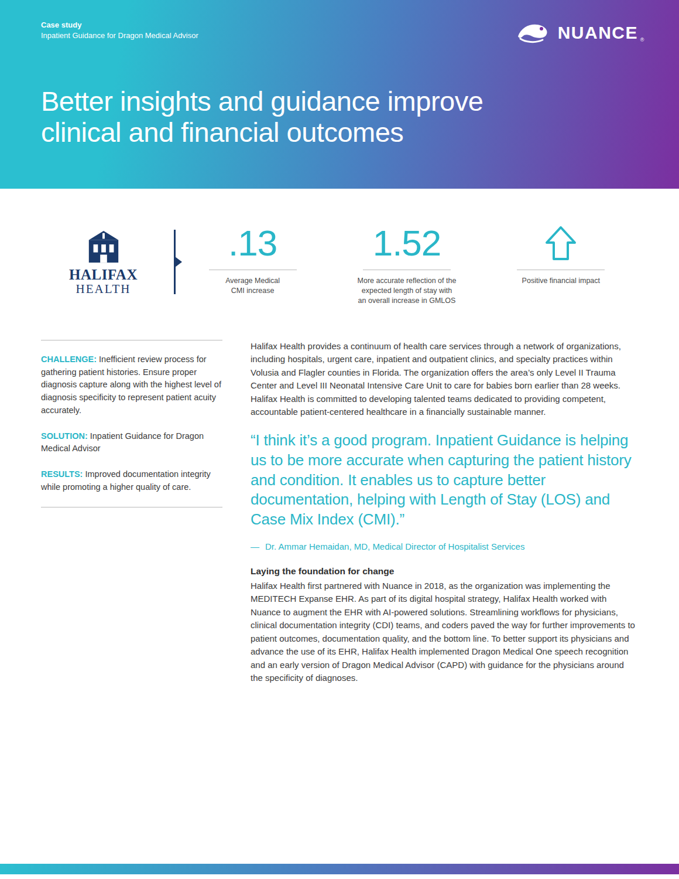Case study Inpatient Guidance for Dragon Medical Advisor
NUANCE®
Better insights and guidance improve
clinical and financial outcomes
HALIFAX HEALTH
.13
Average Medical
CMI increase
1.52
More accurate reflection of the
expected length of stay with
an overall increase in GMLOS
Positive financial impact
CHALLENGE: Inefficient review process for gathering patient histories. Ensure proper diagnosis capture along with the highest level of diagnosis specificity to represent patient acuity accurately.
SOLUTION: Inpatient Guidance for Dragon Medical Advisor
RESULTS: Improved documentation integrity while promoting a higher quality of care.
Halifax Health provides a continuum of health care services through a network of organizations, including hospitals, urgent care, inpatient and outpatient clinics, and specialty practices within Volusia and Flagler counties in Florida. The organization offers the area’s only Level II Trauma Center and Level III Neonatal Intensive Care Unit to care for babies born earlier than 28 weeks. Halifax Health is committed to developing talented teams dedicated to providing competent, accountable patient-centered healthcare in a financially sustainable manner.
“I think it’s a good program. Inpatient Guidance is helping us to be more accurate when capturing the patient history and condition. It enables us to capture better documentation, helping with Length of Stay (LOS) and Case Mix Index (CMI).”
—Dr. Ammar Hemaidan, MD, Medical Director of Hospitalist Services
Laying the foundation for change
Halifax Health first partnered with Nuance in 2018, as the organization was implementing the MEDITECH Expanse EHR. As part of its digital hospital strategy, Halifax Health worked with Nuance to augment the EHR with AI-powered solutions. Streamlining workflows for physicians, clinical documentation integrity (CDI) teams, and coders paved the way for further improvements to patient outcomes, documentation quality, and the bottom line. To better support its physicians and advance the use of its EHR, Halifax Health implemented Dragon Medical One speech recognition and an early version of Dragon Medical Advisor (CAPD) with guidance for the physicians around the specificity of diagnoses.